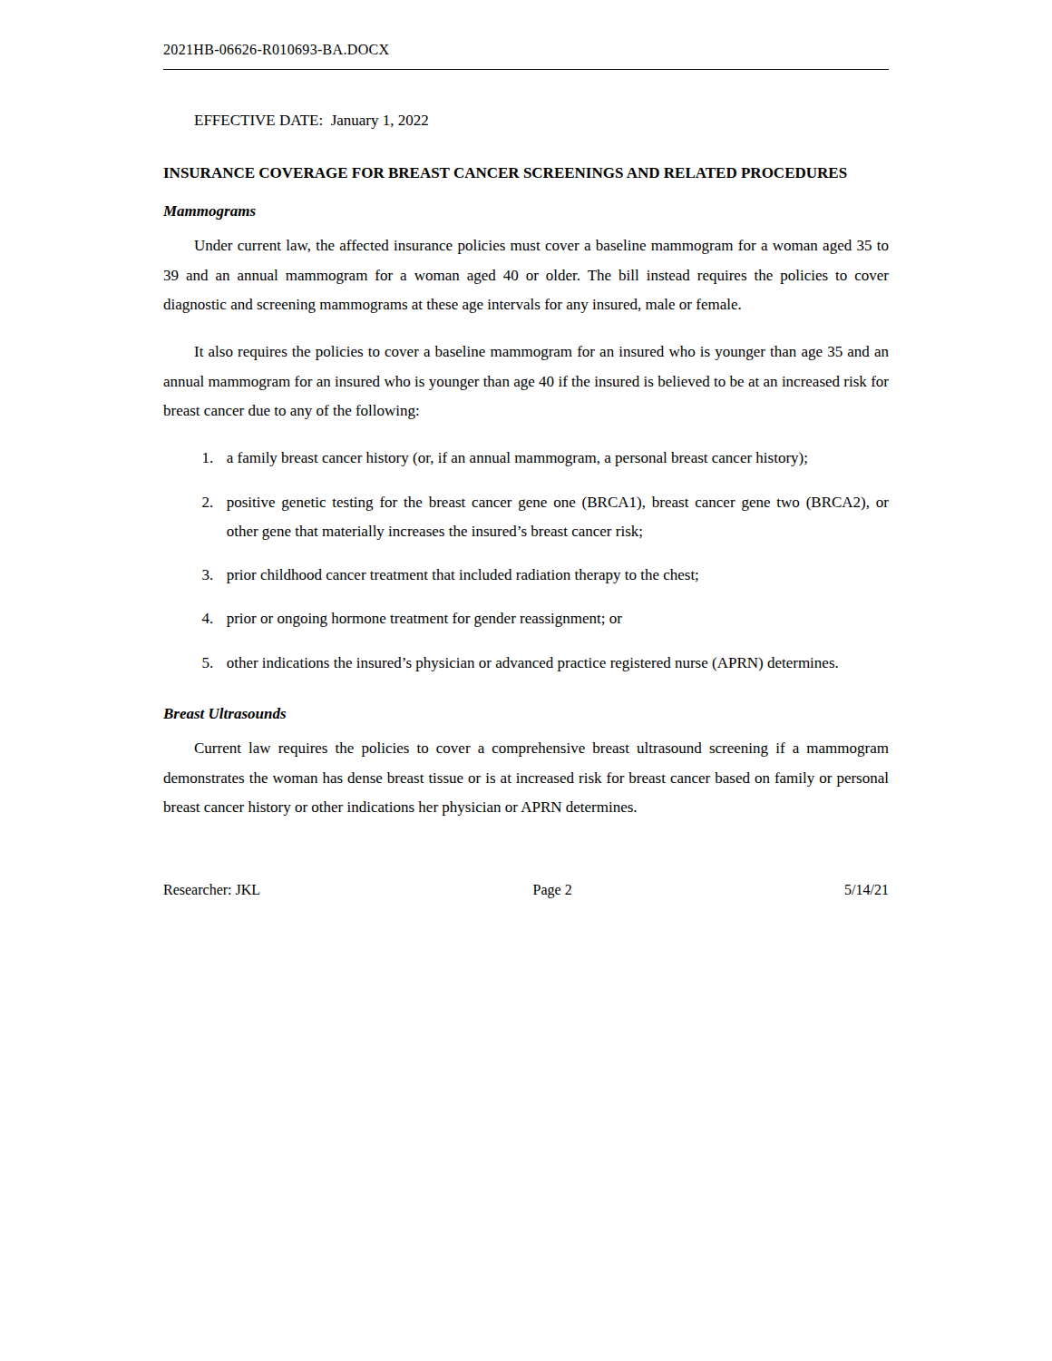2021HB-06626-R010693-BA.DOCX
EFFECTIVE DATE: January 1, 2022
Insurance Coverage for Breast Cancer Screenings and Related Procedures
Mammograms
Under current law, the affected insurance policies must cover a baseline mammogram for a woman aged 35 to 39 and an annual mammogram for a woman aged 40 or older. The bill instead requires the policies to cover diagnostic and screening mammograms at these age intervals for any insured, male or female.
It also requires the policies to cover a baseline mammogram for an insured who is younger than age 35 and an annual mammogram for an insured who is younger than age 40 if the insured is believed to be at an increased risk for breast cancer due to any of the following:
a family breast cancer history (or, if an annual mammogram, a personal breast cancer history);
positive genetic testing for the breast cancer gene one (BRCA1), breast cancer gene two (BRCA2), or other gene that materially increases the insured’s breast cancer risk;
prior childhood cancer treatment that included radiation therapy to the chest;
prior or ongoing hormone treatment for gender reassignment; or
other indications the insured’s physician or advanced practice registered nurse (APRN) determines.
Breast Ultrasounds
Current law requires the policies to cover a comprehensive breast ultrasound screening if a mammogram demonstrates the woman has dense breast tissue or is at increased risk for breast cancer based on family or personal breast cancer history or other indications her physician or APRN determines.
Researcher: JKL Page 2 5/14/21